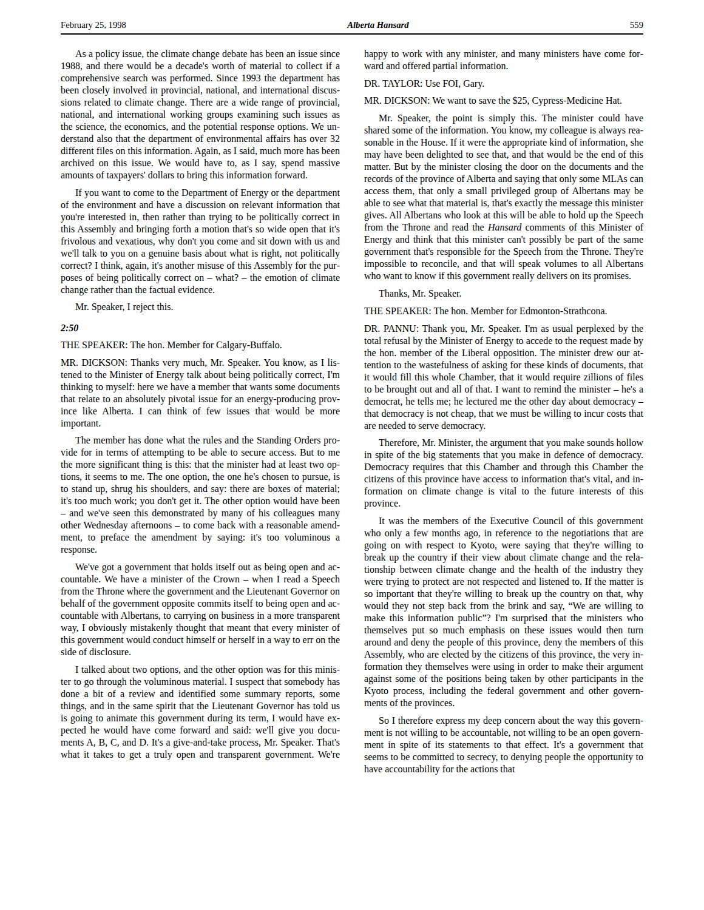February 25, 1998 Alberta Hansard 559
As a policy issue, the climate change debate has been an issue since 1988, and there would be a decade's worth of material to collect if a comprehensive search was performed. Since 1993 the department has been closely involved in provincial, national, and international discussions related to climate change. There are a wide range of provincial, national, and international working groups examining such issues as the science, the economics, and the potential response options. We understand also that the department of environmental affairs has over 32 different files on this information. Again, as I said, much more has been archived on this issue. We would have to, as I say, spend massive amounts of taxpayers' dollars to bring this information forward.
If you want to come to the Department of Energy or the department of the environment and have a discussion on relevant information that you're interested in, then rather than trying to be politically correct in this Assembly and bringing forth a motion that's so wide open that it's frivolous and vexatious, why don't you come and sit down with us and we'll talk to you on a genuine basis about what is right, not politically correct? I think, again, it's another misuse of this Assembly for the purposes of being politically correct on – what? – the emotion of climate change rather than the factual evidence.
Mr. Speaker, I reject this.
2:50
THE SPEAKER: The hon. Member for Calgary-Buffalo.
MR. DICKSON: Thanks very much, Mr. Speaker. You know, as I listened to the Minister of Energy talk about being politically correct, I'm thinking to myself: here we have a member that wants some documents that relate to an absolutely pivotal issue for an energy-producing province like Alberta. I can think of few issues that would be more important.
The member has done what the rules and the Standing Orders provide for in terms of attempting to be able to secure access. But to me the more significant thing is this: that the minister had at least two options, it seems to me. The one option, the one he's chosen to pursue, is to stand up, shrug his shoulders, and say: there are boxes of material; it's too much work; you don't get it. The other option would have been – and we've seen this demonstrated by many of his colleagues many other Wednesday afternoons – to come back with a reasonable amendment, to preface the amendment by saying: it's too voluminous a response.
We've got a government that holds itself out as being open and accountable. We have a minister of the Crown – when I read a Speech from the Throne where the government and the Lieutenant Governor on behalf of the government opposite commits itself to being open and accountable with Albertans, to carrying on business in a more transparent way, I obviously mistakenly thought that meant that every minister of this government would conduct himself or herself in a way to err on the side of disclosure.
I talked about two options, and the other option was for this minister to go through the voluminous material. I suspect that somebody has done a bit of a review and identified some summary reports, some things, and in the same spirit that the Lieutenant Governor has told us is going to animate this government during its term, I would have expected he would have come forward and said: we'll give you documents A, B, C, and D. It's a give-and-take process, Mr. Speaker. That's what it takes to get a truly open and transparent government. We're happy to work with any minister, and many ministers have come forward and offered partial information.
DR. TAYLOR: Use FOI, Gary.
MR. DICKSON: We want to save the $25, Cypress-Medicine Hat.
Mr. Speaker, the point is simply this. The minister could have shared some of the information. You know, my colleague is always reasonable in the House. If it were the appropriate kind of information, she may have been delighted to see that, and that would be the end of this matter. But by the minister closing the door on the documents and the records of the province of Alberta and saying that only some MLAs can access them, that only a small privileged group of Albertans may be able to see what that material is, that's exactly the message this minister gives. All Albertans who look at this will be able to hold up the Speech from the Throne and read the Hansard comments of this Minister of Energy and think that this minister can't possibly be part of the same government that's responsible for the Speech from the Throne. They're impossible to reconcile, and that will speak volumes to all Albertans who want to know if this government really delivers on its promises.
Thanks, Mr. Speaker.
THE SPEAKER: The hon. Member for Edmonton-Strathcona.
DR. PANNU: Thank you, Mr. Speaker. I'm as usual perplexed by the total refusal by the Minister of Energy to accede to the request made by the hon. member of the Liberal opposition. The minister drew our attention to the wastefulness of asking for these kinds of documents, that it would fill this whole Chamber, that it would require zillions of files to be brought out and all of that. I want to remind the minister – he's a democrat, he tells me; he lectured me the other day about democracy – that democracy is not cheap, that we must be willing to incur costs that are needed to serve democracy.
Therefore, Mr. Minister, the argument that you make sounds hollow in spite of the big statements that you make in defence of democracy. Democracy requires that this Chamber and through this Chamber the citizens of this province have access to information that's vital, and information on climate change is vital to the future interests of this province.
It was the members of the Executive Council of this government who only a few months ago, in reference to the negotiations that are going on with respect to Kyoto, were saying that they're willing to break up the country if their view about climate change and the relationship between climate change and the health of the industry they were trying to protect are not respected and listened to. If the matter is so important that they're willing to break up the country on that, why would they not step back from the brink and say, “We are willing to make this information public”? I'm surprised that the ministers who themselves put so much emphasis on these issues would then turn around and deny the people of this province, deny the members of this Assembly, who are elected by the citizens of this province, the very information they themselves were using in order to make their argument against some of the positions being taken by other participants in the Kyoto process, including the federal government and other governments of the provinces.
So I therefore express my deep concern about the way this government is not willing to be accountable, not willing to be an open government in spite of its statements to that effect. It's a government that seems to be committed to secrecy, to denying people the opportunity to have accountability for the actions that